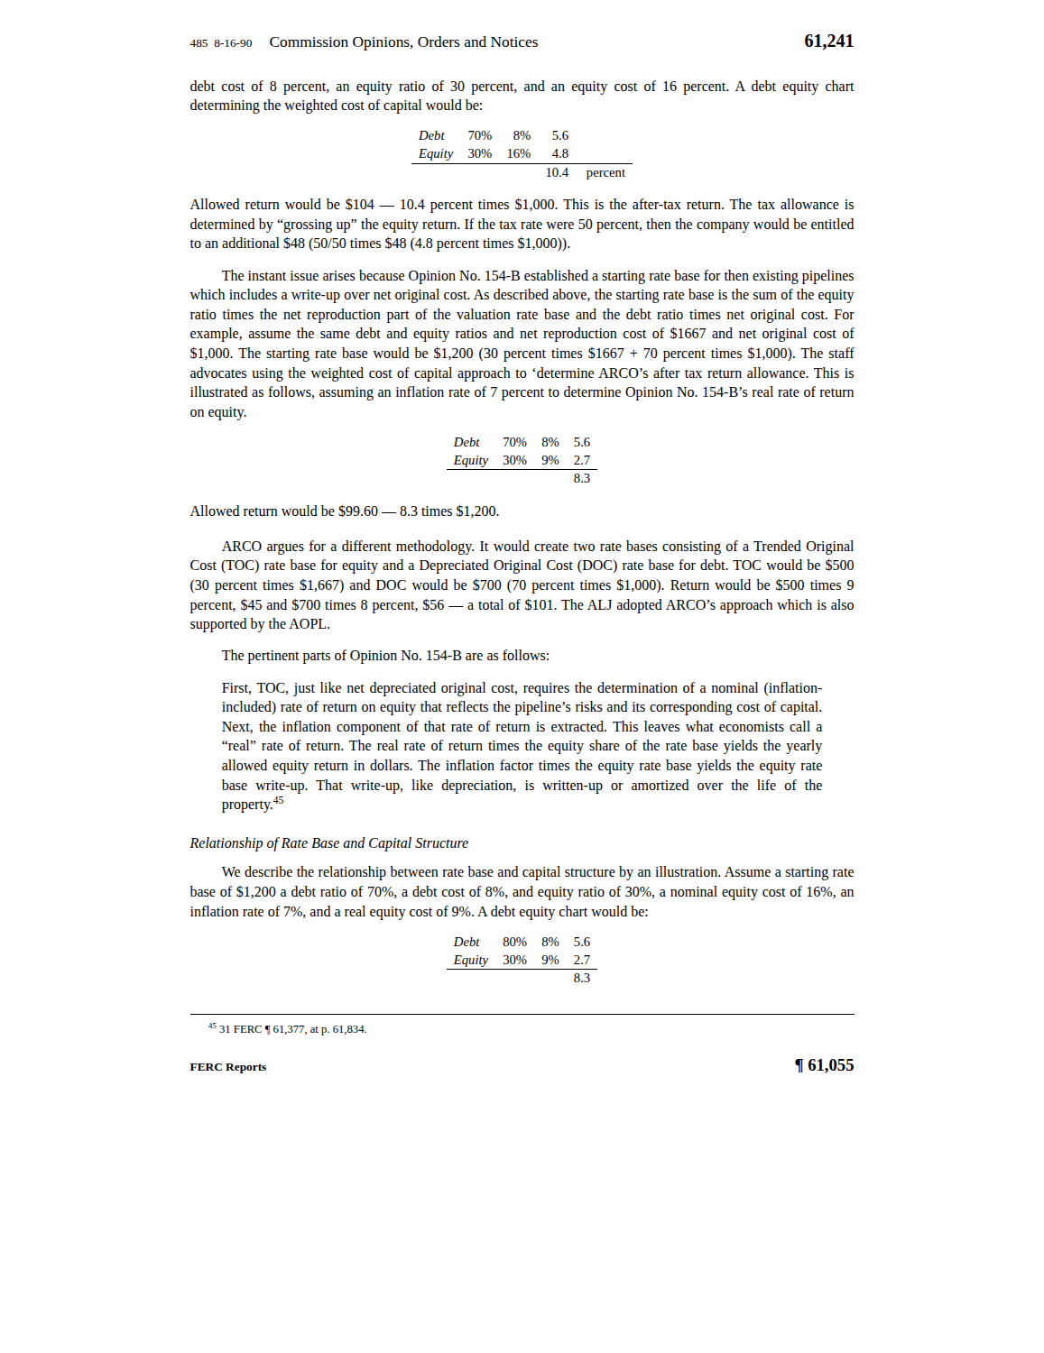485 8-16-90 Commission Opinions, Orders and Notices 61,241
debt cost of 8 percent, an equity ratio of 30 percent, and an equity cost of 16 percent. A debt equity chart determining the weighted cost of capital would be:
| Debt | 70% | 8% | 5.6 | |
| Equity | 30% | 16% | 4.8 | |
| | | | 10.4 | percent |
Allowed return would be $104 — 10.4 percent times $1,000. This is the after-tax return. The tax allowance is determined by “grossing up” the equity return. If the tax rate were 50 percent, then the company would be entitled to an additional $48 (50/50 times $48 (4.8 percent times $1,000)).
The instant issue arises because Opinion No. 154-B established a starting rate base for then existing pipelines which includes a write-up over net original cost. As described above, the starting rate base is the sum of the equity ratio times the net reproduction part of the valuation rate base and the debt ratio times net original cost. For example, assume the same debt and equity ratios and net reproduction cost of $1667 and net original cost of $1,000. The starting rate base would be $1,200 (30 percent times $1667 + 70 percent times $1,000). The staff advocates using the weighted cost of capital approach to ‘determine ARCO’s after tax return allowance. This is illustrated as follows, assuming an inflation rate of 7 percent to determine Opinion No. 154-B’s real rate of return on equity.
| Debt | 70% | 8% | 5.6 |
| Equity | 30% | 9% | 2.7 |
| | | | 8.3 |
Allowed return would be $99.60 — 8.3 times $1,200.
ARCO argues for a different methodology. It would create two rate bases consisting of a Trended Original Cost (TOC) rate base for equity and a Depreciated Original Cost (DOC) rate base for debt. TOC would be $500 (30 percent times $1,667) and DOC would be $700 (70 percent times $1,000). Return would be $500 times 9 percent, $45 and $700 times 8 percent, $56 — a total of $101. The ALJ adopted ARCO’s approach which is also supported by the AOPL.
The pertinent parts of Opinion No. 154-B are as follows:
First, TOC, just like net depreciated original cost, requires the determination of a nominal (inflation-included) rate of return on equity that reflects the pipeline’s risks and its corresponding cost of capital. Next, the inflation component of that rate of return is extracted. This leaves what economists call a “real” rate of return. The real rate of return times the equity share of the rate base yields the yearly allowed equity return in dollars. The inflation factor times the equity rate base yields the equity rate base write-up. That write-up, like depreciation, is written-up or amortized over the life of the property.45
Relationship of Rate Base and Capital Structure
We describe the relationship between rate base and capital structure by an illustration. Assume a starting rate base of $1,200 a debt ratio of 70%, a debt cost of 8%, and equity ratio of 30%, a nominal equity cost of 16%, an inflation rate of 7%, and a real equity cost of 9%. A debt equity chart would be:
| Debt | 80% | 8% | 5.6 |
| Equity | 30% | 9% | 2.7 |
| | | | 8.3 |
45 31 FERC ¶ 61,377, at p. 61,834.
FERC Reports ¶ 61,055